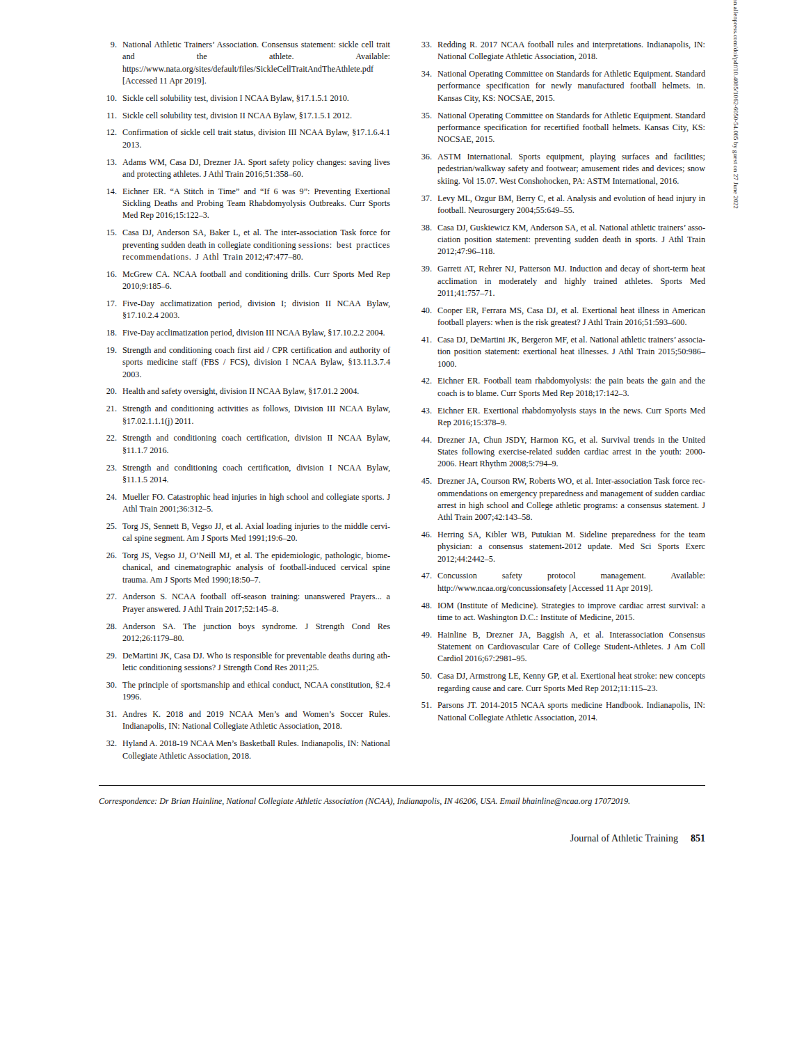Downloaded from http://meridian.allenpress.com/doi/pdf/10.4085/1062-6050-54.085 by guest on 27 June 2022
9. National Athletic Trainers’ Association. Consensus statement: sickle cell trait and the athlete. Available: https://www.nata.org/sites/default/files/SickleCellTraitAndTheAthlete.pdf [Accessed 11 Apr 2019].
10. Sickle cell solubility test, division I NCAA Bylaw, §17.1.5.1 2010.
11. Sickle cell solubility test, division II NCAA Bylaw, §17.1.5.1 2012.
12. Confirmation of sickle cell trait status, division III NCAA Bylaw, §17.1.6.4.1 2013.
13. Adams WM, Casa DJ, Drezner JA. Sport safety policy changes: saving lives and protecting athletes. J Athl Train 2016;51:358–60.
14. Eichner ER. “A Stitch in Time” and “If 6 was 9”: Preventing Exertional Sickling Deaths and Probing Team Rhabdomyolysis Outbreaks. Curr Sports Med Rep 2016;15:122–3.
15. Casa DJ, Anderson SA, Baker L, et al. The inter-association Task force for preventing sudden death in collegiate conditioning sessions: best practices recommendations. J Athl Train 2012;47:477–80.
16. McGrew CA. NCAA football and conditioning drills. Curr Sports Med Rep 2010;9:185–6.
17. Five-Day acclimatization period, division I; division II NCAA Bylaw, §17.10.2.4 2003.
18. Five-Day acclimatization period, division III NCAA Bylaw, §17.10.2.2 2004.
19. Strength and conditioning coach first aid / CPR certification and authority of sports medicine staff (FBS / FCS), division I NCAA Bylaw, §13.11.3.7.4 2003.
20. Health and safety oversight, division II NCAA Bylaw, §17.01.2 2004.
21. Strength and conditioning activities as follows, Division III NCAA Bylaw, §17.02.1.1.1(j) 2011.
22. Strength and conditioning coach certification, division II NCAA Bylaw, §11.1.7 2016.
23. Strength and conditioning coach certification, division I NCAA Bylaw, §11.1.5 2014.
24. Mueller FO. Catastrophic head injuries in high school and collegiate sports. J Athl Train 2001;36:312–5.
25. Torg JS, Sennett B, Vegso JJ, et al. Axial loading injuries to the middle cervical spine segment. Am J Sports Med 1991;19:6–20.
26. Torg JS, Vegso JJ, O’Neill MJ, et al. The epidemiologic, pathologic, biomechanical, and cinematographic analysis of football-induced cervical spine trauma. Am J Sports Med 1990;18:50–7.
27. Anderson S. NCAA football off-season training: unanswered Prayers... a Prayer answered. J Athl Train 2017;52:145–8.
28. Anderson SA. The junction boys syndrome. J Strength Cond Res 2012;26:1179–80.
29. DeMartini JK, Casa DJ. Who is responsible for preventable deaths during athletic conditioning sessions? J Strength Cond Res 2011;25.
30. The principle of sportsmanship and ethical conduct, NCAA constitution, §2.4 1996.
31. Andres K. 2018 and 2019 NCAA Men’s and Women’s Soccer Rules. Indianapolis, IN: National Collegiate Athletic Association, 2018.
32. Hyland A. 2018-19 NCAA Men’s Basketball Rules. Indianapolis, IN: National Collegiate Athletic Association, 2018.
33. Redding R. 2017 NCAA football rules and interpretations. Indianapolis, IN: National Collegiate Athletic Association, 2018.
34. National Operating Committee on Standards for Athletic Equipment. Standard performance specification for newly manufactured football helmets. in. Kansas City, KS: NOCSAE, 2015.
35. National Operating Committee on Standards for Athletic Equipment. Standard performance specification for recertified football helmets. Kansas City, KS: NOCSAE, 2015.
36. ASTM International. Sports equipment, playing surfaces and facilities; pedestrian/walkway safety and footwear; amusement rides and devices; snow skiing. Vol 15.07. West Conshohocken, PA: ASTM International, 2016.
37. Levy ML, Ozgur BM, Berry C, et al. Analysis and evolution of head injury in football. Neurosurgery 2004;55:649–55.
38. Casa DJ, Guskiewicz KM, Anderson SA, et al. National athletic trainers’ association position statement: preventing sudden death in sports. J Athl Train 2012;47:96–118.
39. Garrett AT, Rehrer NJ, Patterson MJ. Induction and decay of short-term heat acclimation in moderately and highly trained athletes. Sports Med 2011;41:757–71.
40. Cooper ER, Ferrara MS, Casa DJ, et al. Exertional heat illness in American football players: when is the risk greatest? J Athl Train 2016;51:593–600.
41. Casa DJ, DeMartini JK, Bergeron MF, et al. National athletic trainers’ association position statement: exertional heat illnesses. J Athl Train 2015;50:986–1000.
42. Eichner ER. Football team rhabdomyolysis: the pain beats the gain and the coach is to blame. Curr Sports Med Rep 2018;17:142–3.
43. Eichner ER. Exertional rhabdomyolysis stays in the news. Curr Sports Med Rep 2016;15:378–9.
44. Drezner JA, Chun JSDY, Harmon KG, et al. Survival trends in the United States following exercise-related sudden cardiac arrest in the youth: 2000-2006. Heart Rhythm 2008;5:794–9.
45. Drezner JA, Courson RW, Roberts WO, et al. Inter-association Task force recommendations on emergency preparedness and management of sudden cardiac arrest in high school and College athletic programs: a consensus statement. J Athl Train 2007;42:143–58.
46. Herring SA, Kibler WB, Putukian M. Sideline preparedness for the team physician: a consensus statement-2012 update. Med Sci Sports Exerc 2012;44:2442–5.
47. Concussion safety protocol management. Available: http://www.ncaa.org/concussionsafety [Accessed 11 Apr 2019].
48. IOM (Institute of Medicine). Strategies to improve cardiac arrest survival: a time to act. Washington D.C.: Institute of Medicine, 2015.
49. Hainline B, Drezner JA, Baggish A, et al. Interassociation Consensus Statement on Cardiovascular Care of College Student-Athletes. J Am Coll Cardiol 2016;67:2981–95.
50. Casa DJ, Armstrong LE, Kenny GP, et al. Exertional heat stroke: new concepts regarding cause and care. Curr Sports Med Rep 2012;11:115–23.
51. Parsons JT. 2014-2015 NCAA sports medicine Handbook. Indianapolis, IN: National Collegiate Athletic Association, 2014.
Correspondence: Dr Brian Hainline, National Collegiate Athletic Association (NCAA), Indianapolis, IN 46206, USA. Email bhainline@ncaa.org 17072019.
Journal of Athletic Training 851